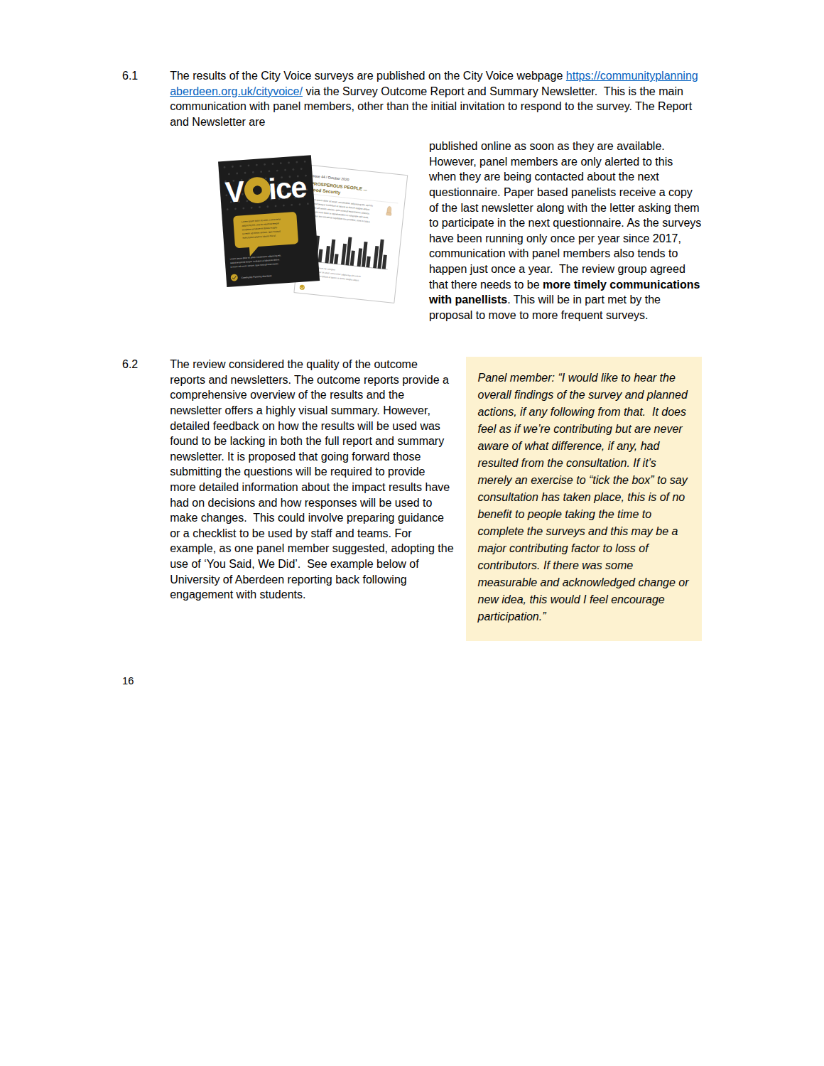6.1
The results of the City Voice surveys are published on the City Voice webpage https://communityplanningaberdeen.org.uk/cityvoice/ via the Survey Outcome Report and Summary Newsletter. This is the main communication with panel members, other than the initial invitation to respond to the survey. The Report and Newsletter are
City Voice newsletter and summary report Issue 44 / October 2020 PROSPEROUS PEOPLE ... Food Security Lorem ipsum dolor sit amet, consectetur adipiscing elit, sed do eiusmod tempor incididunt ut labore et dolore magna aliqua. Ut enim ad minim veniam, quis nostrud exercitation ullamco. Duis aute irure dolor in reprehenderit in voluptate velit esse. Excepteur sint occaecat cupidatat non proident, sunt in culpa. Figure 1: Responses by category Lorem ipsum dolor sit amet consectetur adipiscing elit sed do eiusmod tempor incididunt ut labore et dolore magna aliqua. V ice Lorem ipsum dolor sit amet, consectetur adipiscing elit, sed do eiusmod tempor incididunt ut labore et dolore magna. Ut enim ad minim veniam, quis nostrud exercitation ullamco laboris nisi ut. Lorem ipsum dolor sit amet, consectetur adipiscing elit, sed do eiusmod tempor incididunt ut labore et dolore. Ut enim ad minim veniam, quis nostrud exercitation. Community Planning Aberdeen
published online as soon as they are available. However, panel members are only alerted to this when they are being contacted about the next questionnaire. Paper based panelists receive a copy of the last newsletter along with the letter asking them to participate in the next questionnaire. As the surveys have been running only once per year since 2017, communication with panel members also tends to happen just once a year. The review group agreed that there needs to be more timely communications with panellists. This will be in part met by the proposal to move to more frequent surveys.
6.2
The review considered the quality of the outcome reports and newsletters. The outcome reports provide a comprehensive overview of the results and the newsletter offers a highly visual summary. However, detailed feedback on how the results will be used was found to be lacking in both the full report and summary newsletter. It is proposed that going forward those submitting the questions will be required to provide more detailed information about the impact results have had on decisions and how responses will be used to make changes. This could involve preparing guidance or a checklist to be used by staff and teams. For example, as one panel member suggested, adopting the use of ‘You Said, We Did’. See example below of University of Aberdeen reporting back following engagement with students.
Panel member: “I would like to hear the overall findings of the survey and planned actions, if any following from that. It does feel as if we’re contributing but are never aware of what difference, if any, had resulted from the consultation. If it’s merely an exercise to “tick the box” to say consultation has taken place, this is of no benefit to people taking the time to complete the surveys and this may be a major contributing factor to loss of contributors. If there was some measurable and acknowledged change or new idea, this would I feel encourage participation.”
16